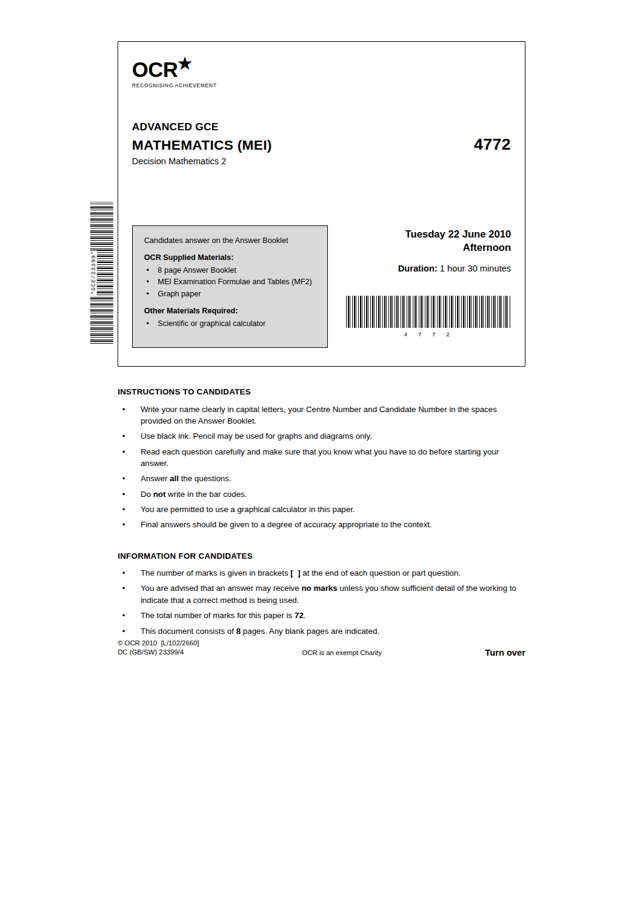*OCE/23399*
OCR★
Recognising Achievement
ADVANCED GCE
MATHEMATICS (MEI)
4772
Decision Mathematics 2
Candidates answer on the Answer Booklet
OCR Supplied Materials:
8 page Answer Booklet
MEI Examination Formulae and Tables (MF2)
Graph paper
Other Materials Required:
Scientific or graphical calculator
Tuesday 22 June 2010
Afternoon
Duration: 1 hour 30 minutes
4 7 7 2
Instructions to Candidates
Write your name clearly in capital letters, your Centre Number and Candidate Number in the spaces provided on the Answer Booklet.
Use black ink. Pencil may be used for graphs and diagrams only.
Read each question carefully and make sure that you know what you have to do before starting your answer.
Answer all the questions.
Do not write in the bar codes.
You are permitted to use a graphical calculator in this paper.
Final answers should be given to a degree of accuracy appropriate to the context.
Information for Candidates
The number of marks is given in brackets [ ] at the end of each question or part question.
You are advised that an answer may receive no marks unless you show sufficient detail of the working to indicate that a correct method is being used.
The total number of marks for this paper is 72.
This document consists of 8 pages. Any blank pages are indicated.
© OCR 2010 [L/102/2660]
DC (GB/SW) 23399/4
OCR is an exempt Charity
Turn over